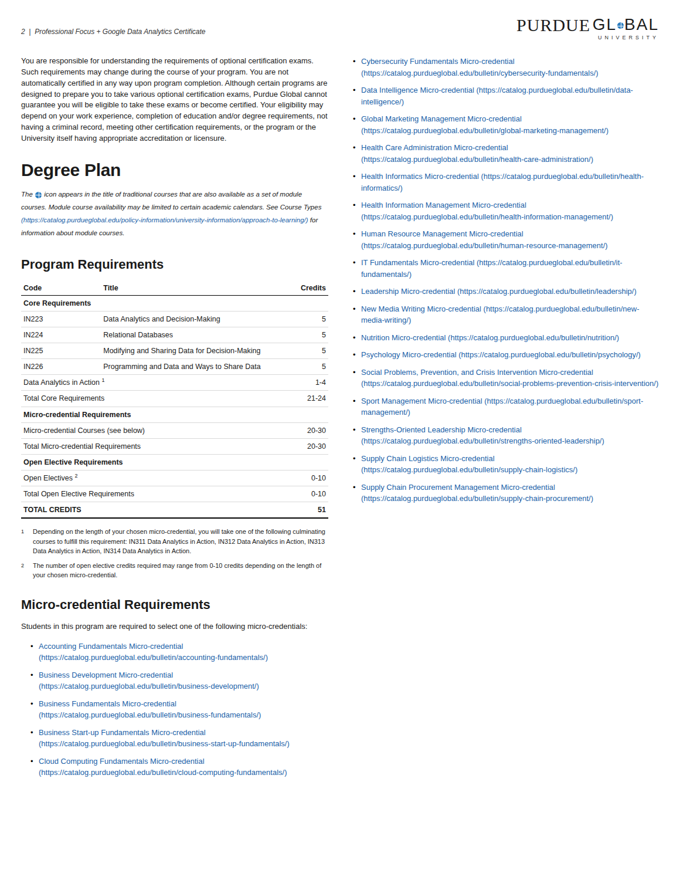2 | Professional Focus + Google Data Analytics Certificate
PURDUE GL BAL UNIVERSITY
You are responsible for understanding the requirements of optional certification exams. Such requirements may change during the course of your program. You are not automatically certified in any way upon program completion. Although certain programs are designed to prepare you to take various optional certification exams, Purdue Global cannot guarantee you will be eligible to take these exams or become certified. Your eligibility may depend on your work experience, completion of education and/or degree requirements, not having a criminal record, meeting other certification requirements, or the program or the University itself having appropriate accreditation or licensure.
Degree Plan
The icon appears in the title of traditional courses that are also available as a set of module courses. Module course availability may be limited to certain academic calendars. See Course Types (https://catalog.purdueglobal.edu/policy-information/university-information/approach-to-learning/) for information about module courses.
Program Requirements
| Code | Title | Credits |
| --- | --- | --- |
| Core Requirements |
| IN223 | Data Analytics and Decision-Making | 5 |
| IN224 | Relational Databases | 5 |
| IN225 | Modifying and Sharing Data for Decision-Making | 5 |
| IN226 | Programming and Data and Ways to Share Data | 5 |
| Data Analytics in Action 1 | 1-4 |
| Total Core Requirements | 21-24 |
| Micro-credential Requirements |
| Micro-credential Courses (see below) | 20-30 |
| Total Micro-credential Requirements | 20-30 |
| Open Elective Requirements |
| Open Electives 2 | 0-10 |
| Total Open Elective Requirements | 0-10 |
| TOTAL CREDITS | 51 |
1
Depending on the length of your chosen micro-credential, you will take one of the following culminating courses to fulfill this requirement: IN311 Data Analytics in Action, IN312 Data Analytics in Action, IN313 Data Analytics in Action, IN314 Data Analytics in Action.
2
The number of open elective credits required may range from 0-10 credits depending on the length of your chosen micro-credential.
Micro-credential Requirements
Students in this program are required to select one of the following micro-credentials:
Accounting Fundamentals Micro-credential (https://catalog.purdueglobal.edu/bulletin/accounting-fundamentals/)
Business Development Micro-credential (https://catalog.purdueglobal.edu/bulletin/business-development/)
Business Fundamentals Micro-credential (https://catalog.purdueglobal.edu/bulletin/business-fundamentals/)
Business Start-up Fundamentals Micro-credential (https://catalog.purdueglobal.edu/bulletin/business-start-up-fundamentals/)
Cloud Computing Fundamentals Micro-credential (https://catalog.purdueglobal.edu/bulletin/cloud-computing-fundamentals/)
Cybersecurity Fundamentals Micro-credential (https://catalog.purdueglobal.edu/bulletin/cybersecurity-fundamentals/)
Data Intelligence Micro-credential (https://catalog.purdueglobal.edu/bulletin/data-intelligence/)
Global Marketing Management Micro-credential (https://catalog.purdueglobal.edu/bulletin/global-marketing-management/)
Health Care Administration Micro-credential (https://catalog.purdueglobal.edu/bulletin/health-care-administration/)
Health Informatics Micro-credential (https://catalog.purdueglobal.edu/bulletin/health-informatics/)
Health Information Management Micro-credential (https://catalog.purdueglobal.edu/bulletin/health-information-management/)
Human Resource Management Micro-credential (https://catalog.purdueglobal.edu/bulletin/human-resource-management/)
IT Fundamentals Micro-credential (https://catalog.purdueglobal.edu/bulletin/it-fundamentals/)
Leadership Micro-credential (https://catalog.purdueglobal.edu/bulletin/leadership/)
New Media Writing Micro-credential (https://catalog.purdueglobal.edu/bulletin/new-media-writing/)
Nutrition Micro-credential (https://catalog.purdueglobal.edu/bulletin/nutrition/)
Psychology Micro-credential (https://catalog.purdueglobal.edu/bulletin/psychology/)
Social Problems, Prevention, and Crisis Intervention Micro-credential (https://catalog.purdueglobal.edu/bulletin/social-problems-prevention-crisis-intervention/)
Sport Management Micro-credential (https://catalog.purdueglobal.edu/bulletin/sport-management/)
Strengths-Oriented Leadership Micro-credential (https://catalog.purdueglobal.edu/bulletin/strengths-oriented-leadership/)
Supply Chain Logistics Micro-credential (https://catalog.purdueglobal.edu/bulletin/supply-chain-logistics/)
Supply Chain Procurement Management Micro-credential (https://catalog.purdueglobal.edu/bulletin/supply-chain-procurement/)